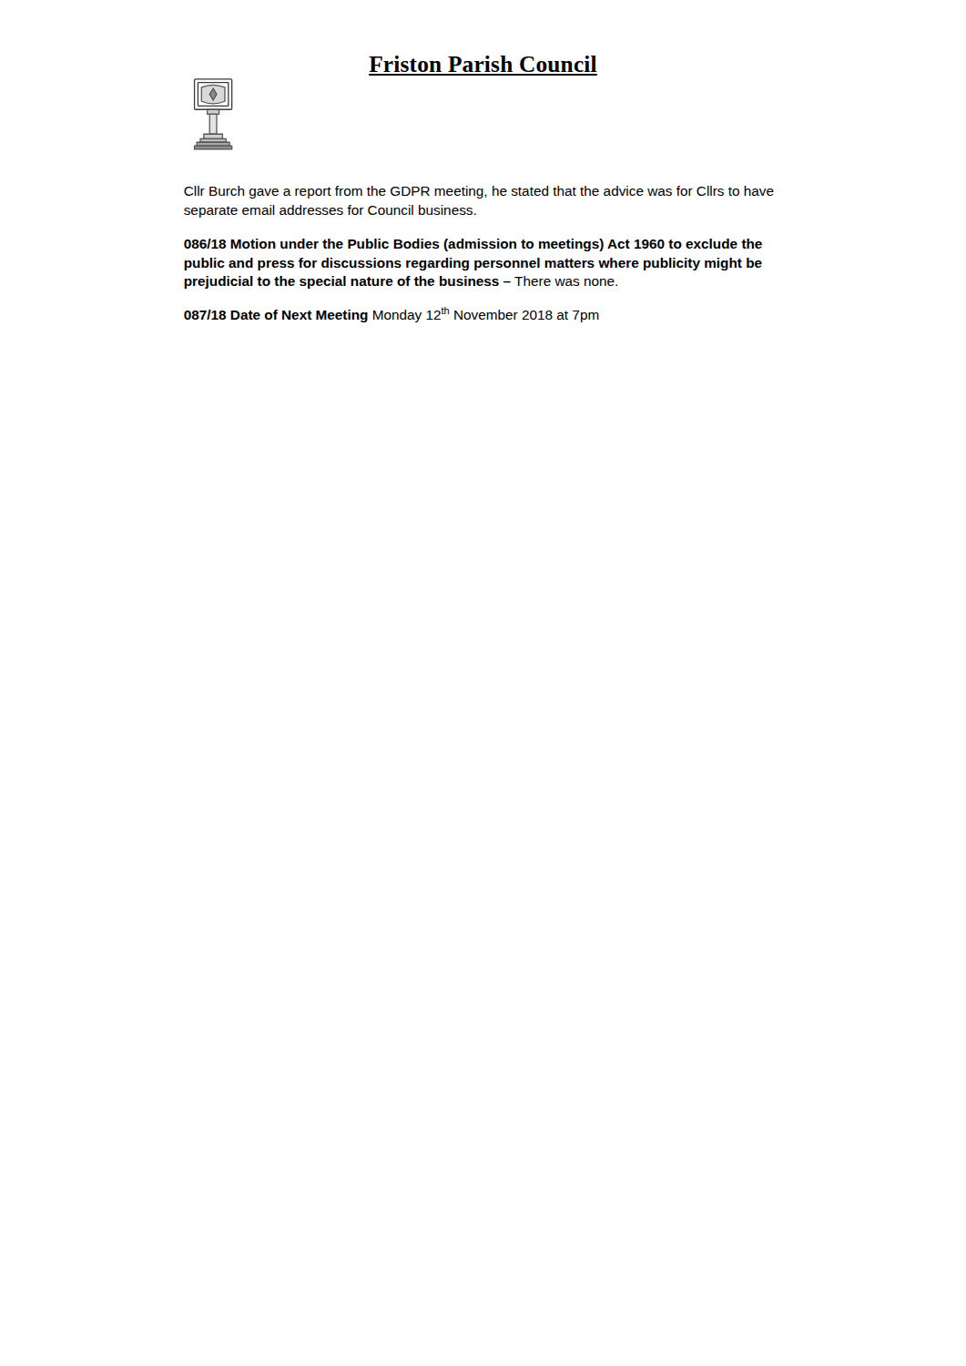Friston Parish Council
Cllr Burch gave a report from the GDPR meeting, he stated that the advice was for Cllrs to have separate email addresses for Council business.
086/18 Motion under the Public Bodies (admission to meetings) Act 1960 to exclude the public and press for discussions regarding personnel matters where publicity might be prejudicial to the special nature of the business – There was none.
087/18 Date of Next Meeting Monday 12th November 2018 at 7pm